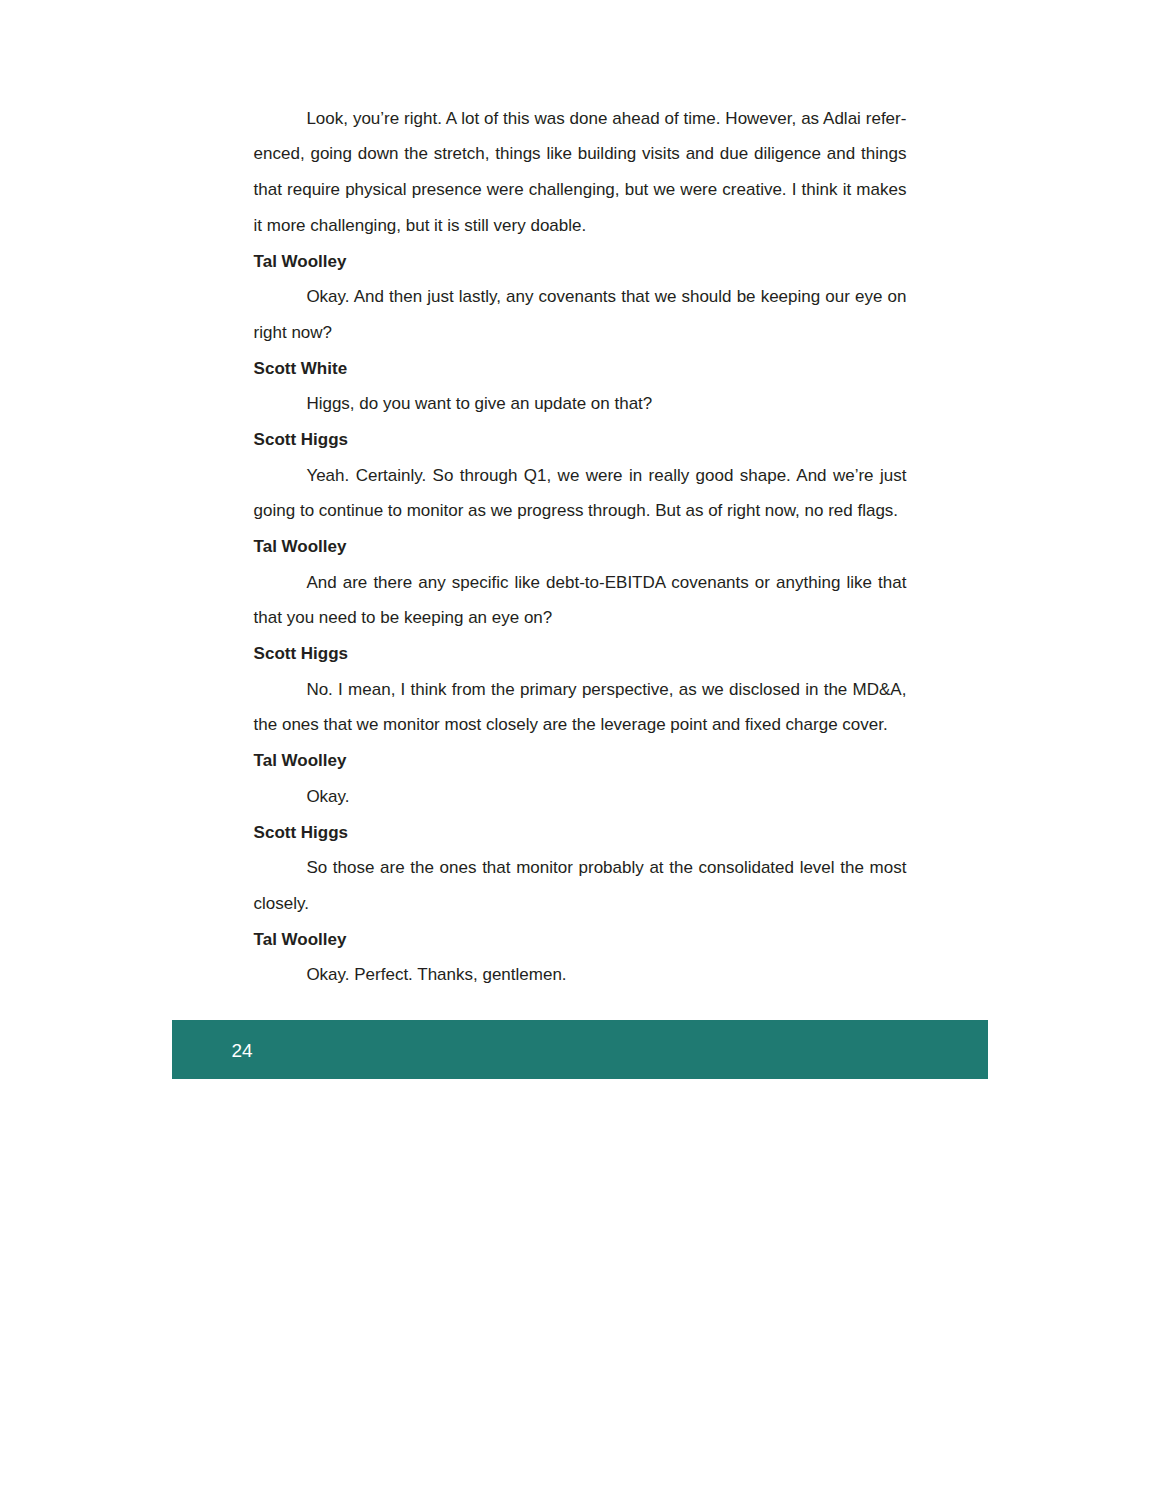Look, you’re right. A lot of this was done ahead of time. However, as Adlai referenced, going down the stretch, things like building visits and due diligence and things that require physical presence were challenging, but we were creative. I think it makes it more challenging, but it is still very doable.
Tal Woolley
Okay. And then just lastly, any covenants that we should be keeping our eye on right now?
Scott White
Higgs, do you want to give an update on that?
Scott Higgs
Yeah. Certainly. So through Q1, we were in really good shape. And we’re just going to continue to monitor as we progress through. But as of right now, no red flags.
Tal Woolley
And are there any specific like debt-to-EBITDA covenants or anything like that that you need to be keeping an eye on?
Scott Higgs
No. I mean, I think from the primary perspective, as we disclosed in the MD&A, the ones that we monitor most closely are the leverage point and fixed charge cover.
Tal Woolley
Okay.
Scott Higgs
So those are the ones that monitor probably at the consolidated level the most closely.
Tal Woolley
Okay. Perfect. Thanks, gentlemen.
24